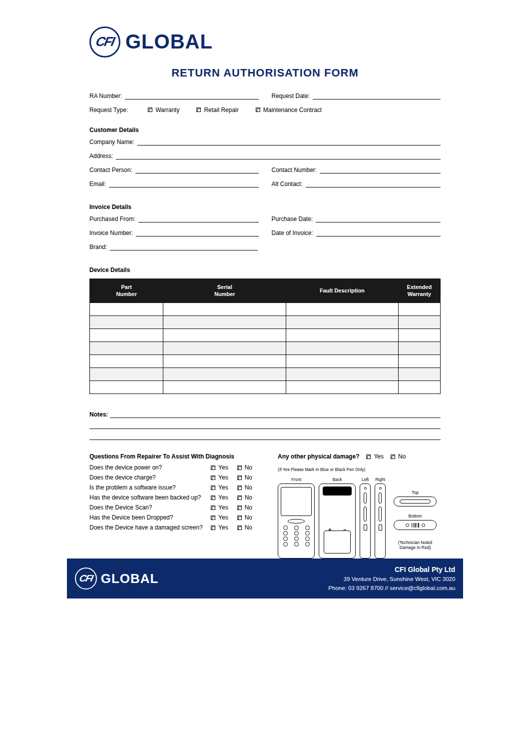CFI
GLOBAL
RETURN AUTHORISATION FORM
RA Number:
Request Date:
Request Type: Warranty Retail Repair Maintenance Contract
Customer Details
Company Name:
Address:
Contact Person:
Contact Number:
Email:
Alt Contact:
Invoice Details
Purchased From:
Purchase Date:
Invoice Number:
Date of Invoice:
Brand:
Device Details
| Part Number | Serial Number | Fault Description | Extended Warranty |
| --- | --- | --- | --- |
Notes:
Questions From Repairer To Assist With Diagnosis
Does the device power on? Yes No
Does the device charge? Yes No
Is the problem a software issue? Yes No
Has the device software been backed up? Yes No
Does the Device Scan? Yes No
Has the Device been Dropped? Yes No
Does the Device have a damaged screen? Yes No
Any other physical damage? Yes No (If Yes Please Mark In Blue or Black Pen Only)
Front
Back
+ –
Left
Right
Top
Bottom
(Technician Noted Damage In Red)
CFI
GLOBAL
CFI Global Pty Ltd
39 Venture Drive, Sunshine West, VIC 3020
Phone: 03 9267 8700 // service@cfiglobal.com.au